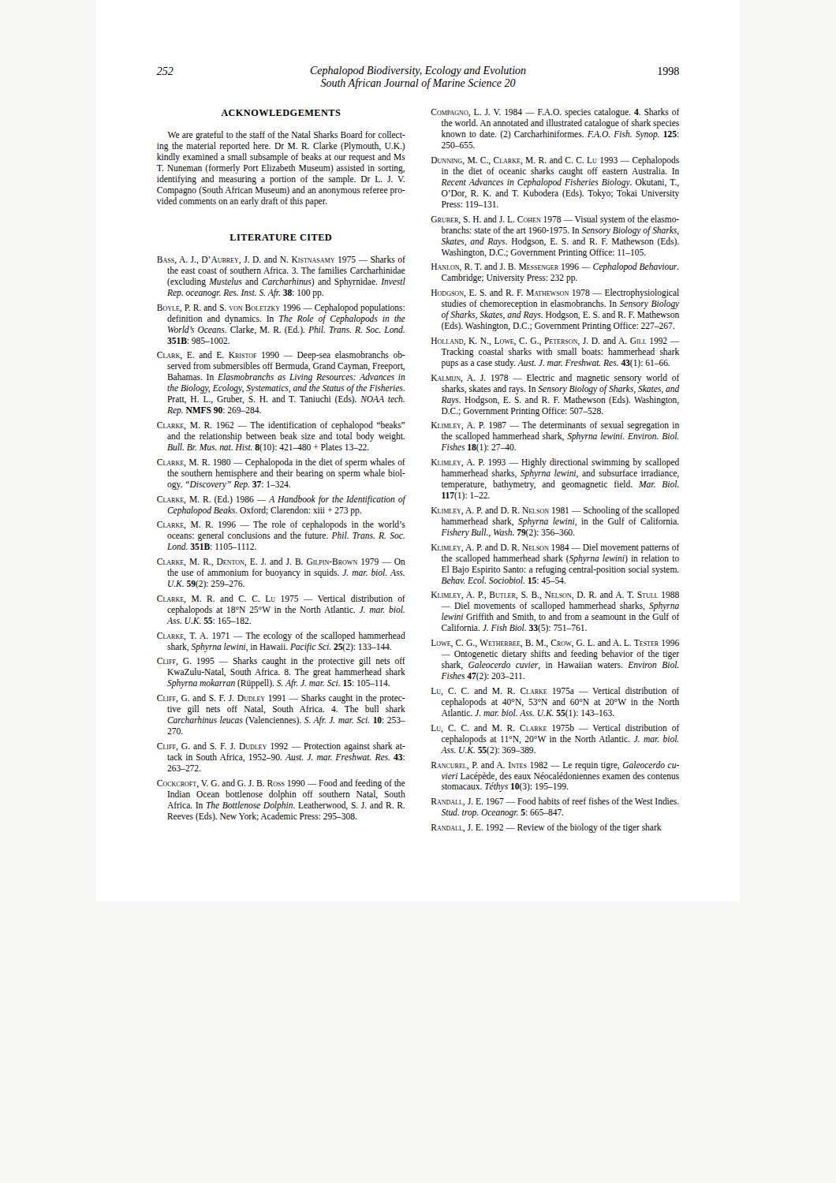252
Cephalopod Biodiversity, Ecology and Evolution
South African Journal of Marine Science 20
1998
ACKNOWLEDGEMENTS
We are grateful to the staff of the Natal Sharks Board for collecting the material reported here. Dr M. R. Clarke (Plymouth, U.K.) kindly examined a small subsample of beaks at our request and Ms T. Nuneman (formerly Port Elizabeth Museum) assisted in sorting, identifying and measuring a portion of the sample. Dr L. J. V. Compagno (South African Museum) and an anonymous referee provided comments on an early draft of this paper.
LITERATURE CITED
Bass, A. J., D’Aubrey, J. D. and N. Kistnasamy 1975 — Sharks of the east coast of southern Africa. 3. The families Carcharhinidae (excluding Mustelus and Carcharhinus) and Sphyrnidae. Investl Rep. oceanogr. Res. Inst. S. Afr. 38: 100 pp.
Boyle, P. R. and S. von Boletzky 1996 — Cephalopod populations: definition and dynamics. In The Role of Cephalopods in the World’s Oceans. Clarke, M. R. (Ed.). Phil. Trans. R. Soc. Lond. 351B: 985–1002.
Clark, E. and E. Kristof 1990 — Deep-sea elasmobranchs observed from submersibles off Bermuda, Grand Cayman, Freeport, Bahamas. In Elasmobranchs as Living Resources: Advances in the Biology, Ecology, Systematics, and the Status of the Fisheries. Pratt, H. L., Gruber, S. H. and T. Taniuchi (Eds). NOAA tech. Rep. NMFS 90: 269–284.
Clarke, M. R. 1962 — The identification of cephalopod “beaks” and the relationship between beak size and total body weight. Bull. Br. Mus. nat. Hist. 8(10): 421–480 + Plates 13–22.
Clarke, M. R. 1980 — Cephalopoda in the diet of sperm whales of the southern hemisphere and their bearing on sperm whale biology. “Discovery” Rep. 37: 1–324.
Clarke, M. R. (Ed.) 1986 — A Handbook for the Identification of Cephalopod Beaks. Oxford; Clarendon: xiii + 273 pp.
Clarke, M. R. 1996 — The role of cephalopods in the world’s oceans: general conclusions and the future. Phil. Trans. R. Soc. Lond. 351B: 1105–1112.
Clarke, M. R., Denton, E. J. and J. B. Gilpin-Brown 1979 — On the use of ammonium for buoyancy in squids. J. mar. biol. Ass. U.K. 59(2): 259–276.
Clarke, M. R. and C. C. Lu 1975 — Vertical distribution of cephalopods at 18°N 25°W in the North Atlantic. J. mar. biol. Ass. U.K. 55: 165–182.
Clarke, T. A. 1971 — The ecology of the scalloped hammerhead shark, Sphyrna lewini, in Hawaii. Pacific Sci. 25(2): 133–144.
Cliff, G. 1995 — Sharks caught in the protective gill nets off KwaZulu-Natal, South Africa. 8. The great hammerhead shark Sphyrna mokarran (Rüppell). S. Afr. J. mar. Sci. 15: 105–114.
Cliff, G. and S. F. J. Dudley 1991 — Sharks caught in the protective gill nets off Natal, South Africa. 4. The bull shark Carcharhinus leucas (Valenciennes). S. Afr. J. mar. Sci. 10: 253–270.
Cliff, G. and S. F. J. Dudley 1992 — Protection against shark attack in South Africa, 1952–90. Aust. J. mar. Freshwat. Res. 43: 263–272.
Cockcroft, V. G. and G. J. B. Ross 1990 — Food and feeding of the Indian Ocean bottlenose dolphin off southern Natal, South Africa. In The Bottlenose Dolphin. Leatherwood, S. J. and R. R. Reeves (Eds). New York; Academic Press: 295–308.
Compagno, L. J. V. 1984 — F.A.O. species catalogue. 4. Sharks of the world. An annotated and illustrated catalogue of shark species known to date. (2) Carcharhiniformes. F.A.O. Fish. Synop. 125: 250–655.
Dunning, M. C., Clarke, M. R. and C. C. Lu 1993 — Cephalopods in the diet of oceanic sharks caught off eastern Australia. In Recent Advances in Cephalopod Fisheries Biology. Okutani, T., O’Dor, R. K. and T. Kubodera (Eds). Tokyo; Tokai University Press: 119–131.
Gruber, S. H. and J. L. Cohen 1978 — Visual system of the elasmobranchs: state of the art 1960-1975. In Sensory Biology of Sharks, Skates, and Rays. Hodgson, E. S. and R. F. Mathewson (Eds). Washington, D.C.; Government Printing Office: 11–105.
Hanlon, R. T. and J. B. Messenger 1996 — Cephalopod Behaviour. Cambridge; University Press: 232 pp.
Hodgson, E. S. and R. F. Mathewson 1978 — Electrophysiological studies of chemoreception in elasmobranchs. In Sensory Biology of Sharks, Skates, and Rays. Hodgson, E. S. and R. F. Mathewson (Eds). Washington, D.C.; Government Printing Office: 227–267.
Holland, K. N., Lowe, C. G., Peterson, J. D. and A. Gill 1992 — Tracking coastal sharks with small boats: hammerhead shark pups as a case study. Aust. J. mar. Freshwat. Res. 43(1): 61–66.
Kalmijn, A. J. 1978 — Electric and magnetic sensory world of sharks, skates and rays. In Sensory Biology of Sharks, Skates, and Rays. Hodgson, E. S. and R. F. Mathewson (Eds). Washington, D.C.; Government Printing Office: 507–528.
Klimley, A. P. 1987 — The determinants of sexual segregation in the scalloped hammerhead shark, Sphyrna lewini. Environ. Biol. Fishes 18(1): 27–40.
Klimley, A. P. 1993 — Highly directional swimming by scalloped hammerhead sharks, Sphyrna lewini, and subsurface irradiance, temperature, bathymetry, and geomagnetic field. Mar. Biol. 117(1): 1–22.
Klimley, A. P. and D. R. Nelson 1981 — Schooling of the scalloped hammerhead shark, Sphyrna lewini, in the Gulf of California. Fishery Bull., Wash. 79(2): 356–360.
Klimley, A. P. and D. R. Nelson 1984 — Diel movement patterns of the scalloped hammerhead shark (Sphyrna lewini) in relation to El Bajo Espirito Santo: a refuging central-position social system. Behav. Ecol. Sociobiol. 15: 45–54.
Klimley, A. P., Butler, S. B., Nelson, D. R. and A. T. Stull 1988 — Diel movements of scalloped hammerhead sharks, Sphyrna lewini Griffith and Smith, to and from a seamount in the Gulf of California. J. Fish Biol. 33(5): 751–761.
Lowe, C. G., Wetherbee, B. M., Crow, G. L. and A. L. Tester 1996 — Ontogenetic dietary shifts and feeding behavior of the tiger shark, Galeocerdo cuvier, in Hawaiian waters. Environ Biol. Fishes 47(2): 203–211.
Lu, C. C. and M. R. Clarke 1975a — Vertical distribution of cephalopods at 40°N, 53°N and 60°N at 20°W in the North Atlantic. J. mar. biol. Ass. U.K. 55(1): 143–163.
Lu, C. C. and M. R. Clarke 1975b — Vertical distribution of cephalopods at 11°N, 20°W in the North Atlantic. J. mar. biol. Ass. U.K. 55(2): 369–389.
Rancurel, P. and A. Intes 1982 — Le requin tigre, Galeocerdo cuvieri Lacépède, des eaux Néocalédoniennes examen des contenus stomacaux. Téthys 10(3): 195–199.
Randall, J. E. 1967 — Food habits of reef fishes of the West Indies. Stud. trop. Oceanogr. 5: 665–847.
Randall, J. E. 1992 — Review of the biology of the tiger shark